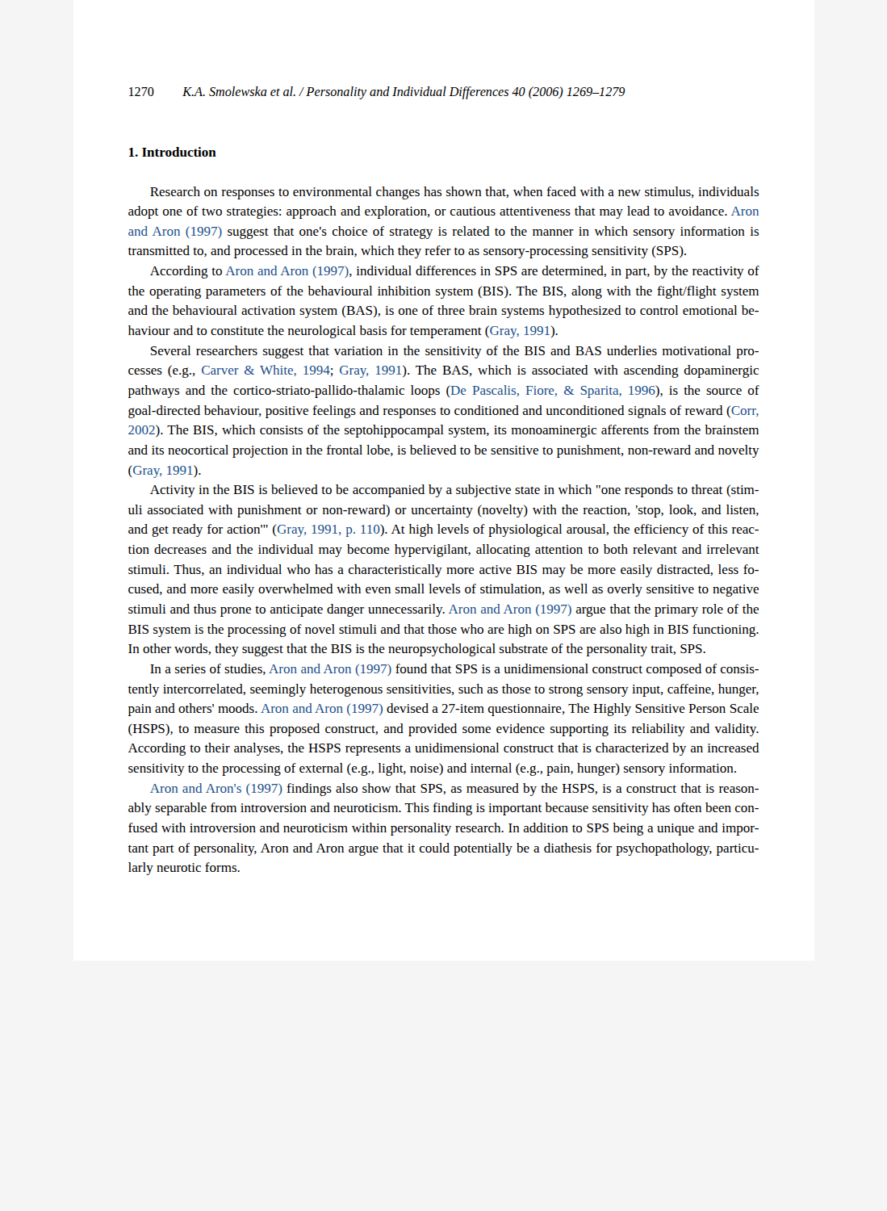1270 K.A. Smolewska et al. / Personality and Individual Differences 40 (2006) 1269–1279
1. Introduction
Research on responses to environmental changes has shown that, when faced with a new stimulus, individuals adopt one of two strategies: approach and exploration, or cautious attentiveness that may lead to avoidance. Aron and Aron (1997) suggest that one's choice of strategy is related to the manner in which sensory information is transmitted to, and processed in the brain, which they refer to as sensory-processing sensitivity (SPS).
According to Aron and Aron (1997), individual differences in SPS are determined, in part, by the reactivity of the operating parameters of the behavioural inhibition system (BIS). The BIS, along with the fight/flight system and the behavioural activation system (BAS), is one of three brain systems hypothesized to control emotional behaviour and to constitute the neurological basis for temperament (Gray, 1991).
Several researchers suggest that variation in the sensitivity of the BIS and BAS underlies motivational processes (e.g., Carver & White, 1994; Gray, 1991). The BAS, which is associated with ascending dopaminergic pathways and the cortico-striato-pallido-thalamic loops (De Pascalis, Fiore, & Sparita, 1996), is the source of goal-directed behaviour, positive feelings and responses to conditioned and unconditioned signals of reward (Corr, 2002). The BIS, which consists of the septohippocampal system, its monoaminergic afferents from the brainstem and its neocortical projection in the frontal lobe, is believed to be sensitive to punishment, non-reward and novelty (Gray, 1991).
Activity in the BIS is believed to be accompanied by a subjective state in which "one responds to threat (stimuli associated with punishment or non-reward) or uncertainty (novelty) with the reaction, 'stop, look, and listen, and get ready for action'" (Gray, 1991, p. 110). At high levels of physiological arousal, the efficiency of this reaction decreases and the individual may become hypervigilant, allocating attention to both relevant and irrelevant stimuli. Thus, an individual who has a characteristically more active BIS may be more easily distracted, less focused, and more easily overwhelmed with even small levels of stimulation, as well as overly sensitive to negative stimuli and thus prone to anticipate danger unnecessarily. Aron and Aron (1997) argue that the primary role of the BIS system is the processing of novel stimuli and that those who are high on SPS are also high in BIS functioning. In other words, they suggest that the BIS is the neuropsychological substrate of the personality trait, SPS.
In a series of studies, Aron and Aron (1997) found that SPS is a unidimensional construct composed of consistently intercorrelated, seemingly heterogenous sensitivities, such as those to strong sensory input, caffeine, hunger, pain and others' moods. Aron and Aron (1997) devised a 27-item questionnaire, The Highly Sensitive Person Scale (HSPS), to measure this proposed construct, and provided some evidence supporting its reliability and validity. According to their analyses, the HSPS represents a unidimensional construct that is characterized by an increased sensitivity to the processing of external (e.g., light, noise) and internal (e.g., pain, hunger) sensory information.
Aron and Aron's (1997) findings also show that SPS, as measured by the HSPS, is a construct that is reasonably separable from introversion and neuroticism. This finding is important because sensitivity has often been confused with introversion and neuroticism within personality research. In addition to SPS being a unique and important part of personality, Aron and Aron argue that it could potentially be a diathesis for psychopathology, particularly neurotic forms.